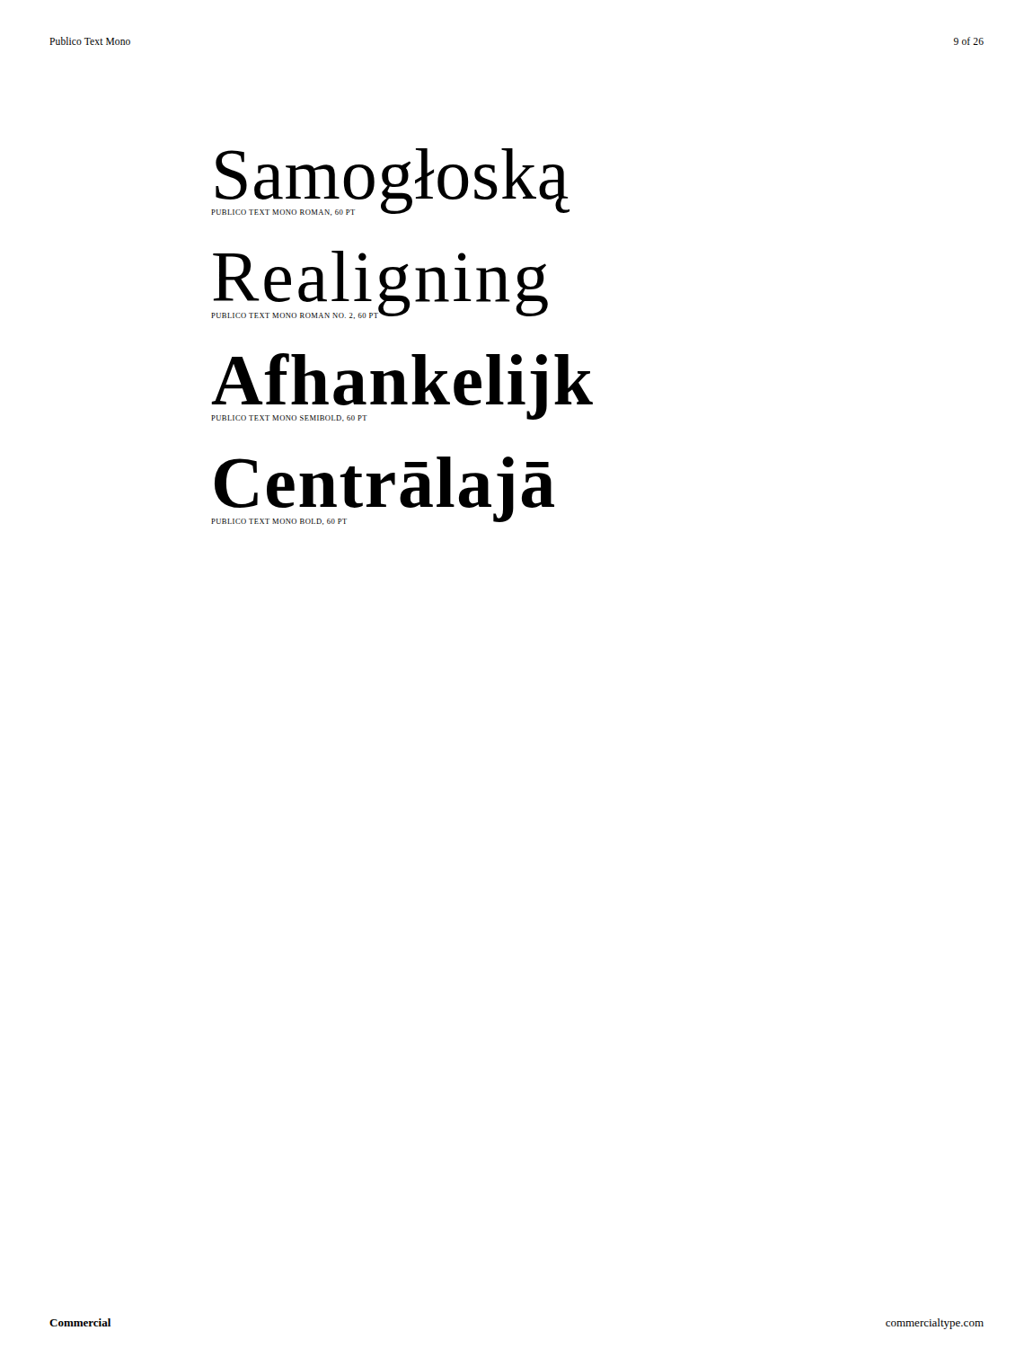Publico Text Mono
9 of 26
Samogłoską
Publico Text Mono Roman, 60 pt
Realigning
Publico Text Mono Roman No. 2, 60 pt
Afhankelijk
Publico Text Mono Semibold, 60 pt
Centrālajā
Publico Text Mono Bold, 60 pt
Commercial
commercialtype.com